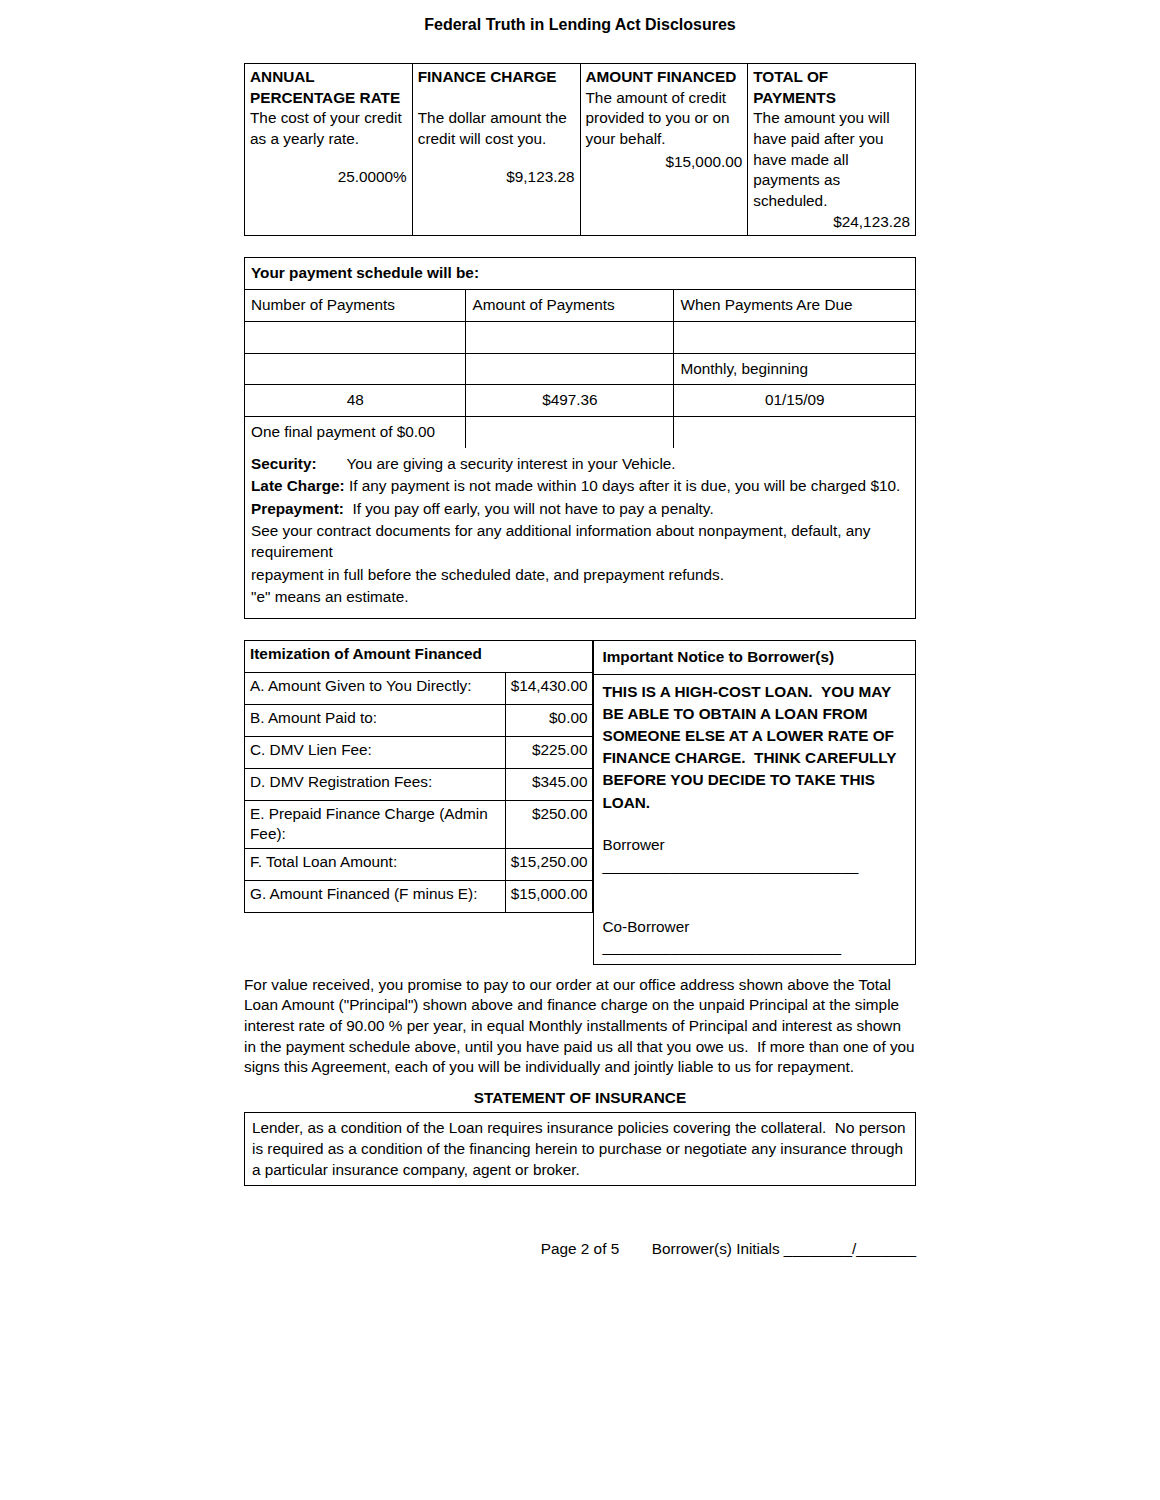Federal Truth in Lending Act Disclosures
| ANNUAL PERCENTAGE RATE The cost of your credit as a yearly rate. 25.0000% | FINANCE CHARGE The dollar amount the credit will cost you. $9,123.28 | AMOUNT FINANCED The amount of credit provided to you or on your behalf. $15,000.00 | TOTAL OF PAYMENTS The amount you will have paid after you have made all payments as scheduled. $24,123.28 |
| Your payment schedule will be: |
| Number of Payments | Amount of Payments | When Payments Are Due |
| | | Monthly, beginning |
| 48 | $497.36 | 01/15/09 |
| One final payment of $0.00 | | |
Security: You are giving a security interest in your Vehicle.
Late Charge: If any payment is not made within 10 days after it is due, you will be charged $10.
Prepayment: If you pay off early, you will not have to pay a penalty.
See your contract documents for any additional information about nonpayment, default, any requirement
repayment in full before the scheduled date, and prepayment refunds.
"e" means an estimate.
| Itemization of Amount Financed |
| A. Amount Given to You Directly: | $14,430.00 |
| B. Amount Paid to: | $0.00 |
| C. DMV Lien Fee: | $225.00 |
| D. DMV Registration Fees: | $345.00 |
| E. Prepaid Finance Charge (Admin Fee): | $250.00 |
| F. Total Loan Amount: | $15,250.00 |
| G. Amount Financed (F minus E): | $15,000.00 |
| Important Notice to Borrower(s) |
| THIS IS A HIGH-COST LOAN. YOU MAY BE ABLE TO OBTAIN A LOAN FROM SOMEONE ELSE AT A LOWER RATE OF FINANCE CHARGE. THINK CAREFULLY BEFORE YOU DECIDE TO TAKE THIS LOAN. Borrower ______________________________ Co-Borrower ____________________________ |
For value received, you promise to pay to our order at our office address shown above the Total Loan Amount ("Principal") shown above and finance charge on the unpaid Principal at the simple interest rate of 90.00 % per year, in equal Monthly installments of Principal and interest as shown in the payment schedule above, until you have paid us all that you owe us. If more than one of you signs this Agreement, each of you will be individually and jointly liable to us for repayment.
STATEMENT OF INSURANCE
Lender, as a condition of the Loan requires insurance policies covering the collateral. No person is required as a condition of the financing herein to purchase or negotiate any insurance through a particular insurance company, agent or broker.
Page 2 of 5
Borrower(s) Initials ________/_______